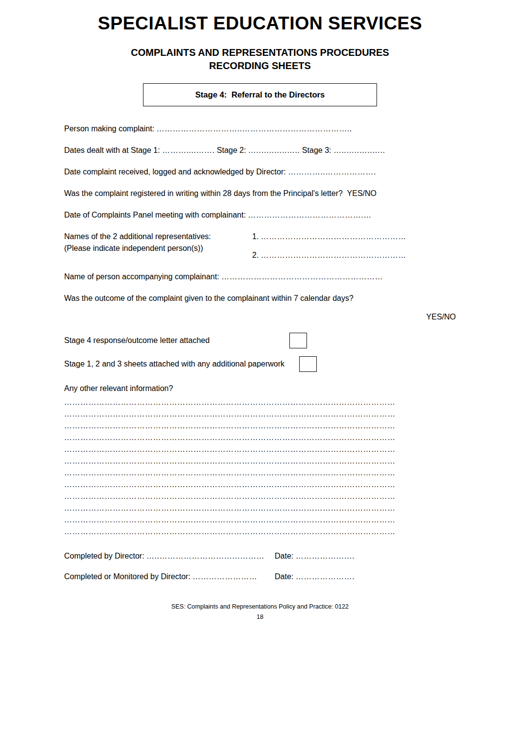SPECIALIST EDUCATION SERVICES
COMPLAINTS AND REPRESENTATIONS PROCEDURES
RECORDING SHEETS
Stage 4: Referral to the Directors
Person making complaint: …………………………..…………………………………..
Dates dealt with at Stage 1: ………....……. Stage 2: …..…..…..….. Stage 3: …..…..…..…..
Date complaint received, logged and acknowledged by Director: …………..……………….
Was the complaint registered in writing within 28 days from the Principal's letter? YES/NO
Date of Complaints Panel meeting with complainant: …………………………………….…
Names of the 2 additional representatives:
(Please indicate independent person(s))
1. ………………………………………………
2. ………………………………………………
Name of person accompanying complainant: ……………………………………………………
Was the outcome of the complaint given to the complainant within 7 calendar days?
YES/NO
Stage 4 response/outcome letter attached
Stage 1, 2 and 3 sheets attached with any additional paperwork
Any other relevant information?
……………………………………………………………………………………………………………
……………………………………………………………………………………………………………
……………………………………………………………………………………………………………
……………………………………………………………………………………………………………
……………………………………………………………………………………………………………
……………………………………………………………………………………………………………
……………………………………………………………………………………………………………
……………………………………………………………………………………………………………
……………………………………………………………………………………………………………
……………………………………………………………………………………………………………
……………………………………………………………………………………………………………
……………………………………………………………………………………………………………
Completed by Director: …..…………………………………
Date: ………………….
Completed or Monitored by Director: ……………………
Date: ………………….
SES: Complaints and Representations Policy and Practice: 0122
18